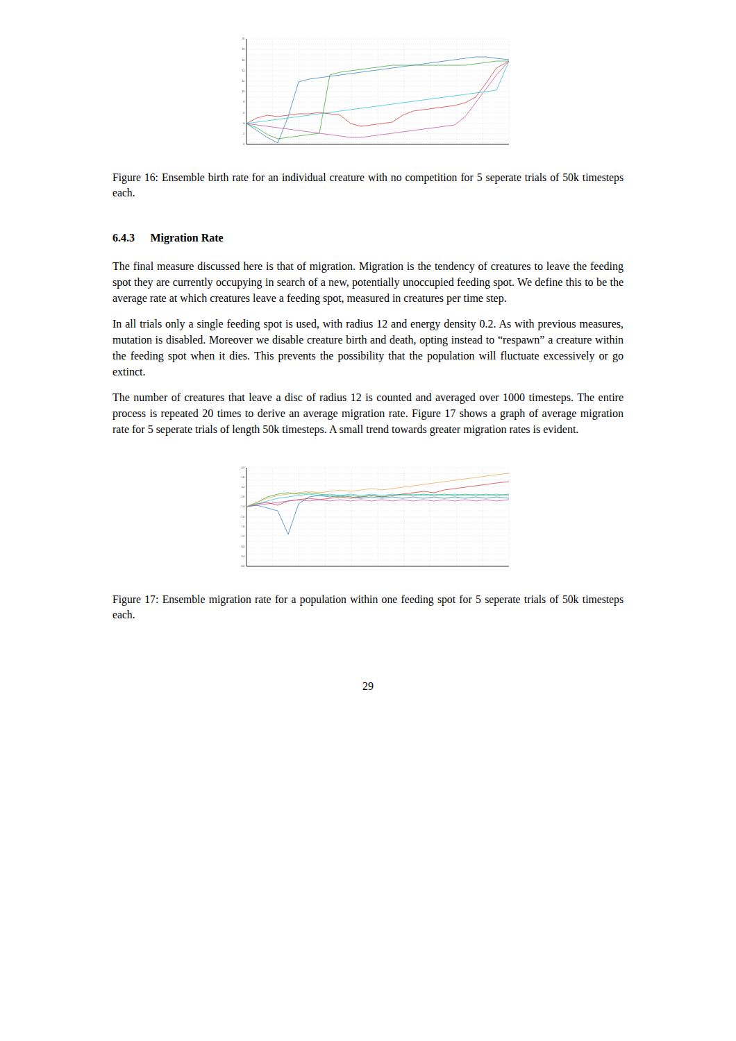0 2 4 6 8 10 12 14 16 18 20
Figure 16: Ensemble birth rate for an individual creature with no competition for 5 seperate trials of 50k timesteps each.
6.4.3 Migration Rate
The final measure discussed here is that of migration. Migration is the tendency of creatures to leave the feeding spot they are currently occupying in search of a new, potentially unoccupied feeding spot. We define this to be the average rate at which creatures leave a feeding spot, measured in creatures per time step.
In all trials only a single feeding spot is used, with radius 12 and energy density 0.2. As with previous measures, mutation is disabled. Moreover we disable creature birth and death, opting instead to “respawn” a creature within the feeding spot when it dies. This prevents the possibility that the population will fluctuate excessively or go extinct.
The number of creatures that leave a disc of radius 12 is counted and averaged over 1000 timesteps. The entire process is repeated 20 times to derive an average migration rate. Figure 17 shows a graph of average migration rate for 5 seperate trials of length 50k timesteps. A small trend towards greater migration rates is evident.
0.0 0.4 0.8 1.2 1.6 2.0 2.4 2.8 3.2 3.6 4.0
Figure 17: Ensemble migration rate for a population within one feeding spot for 5 seperate trials of 50k timesteps each.
29